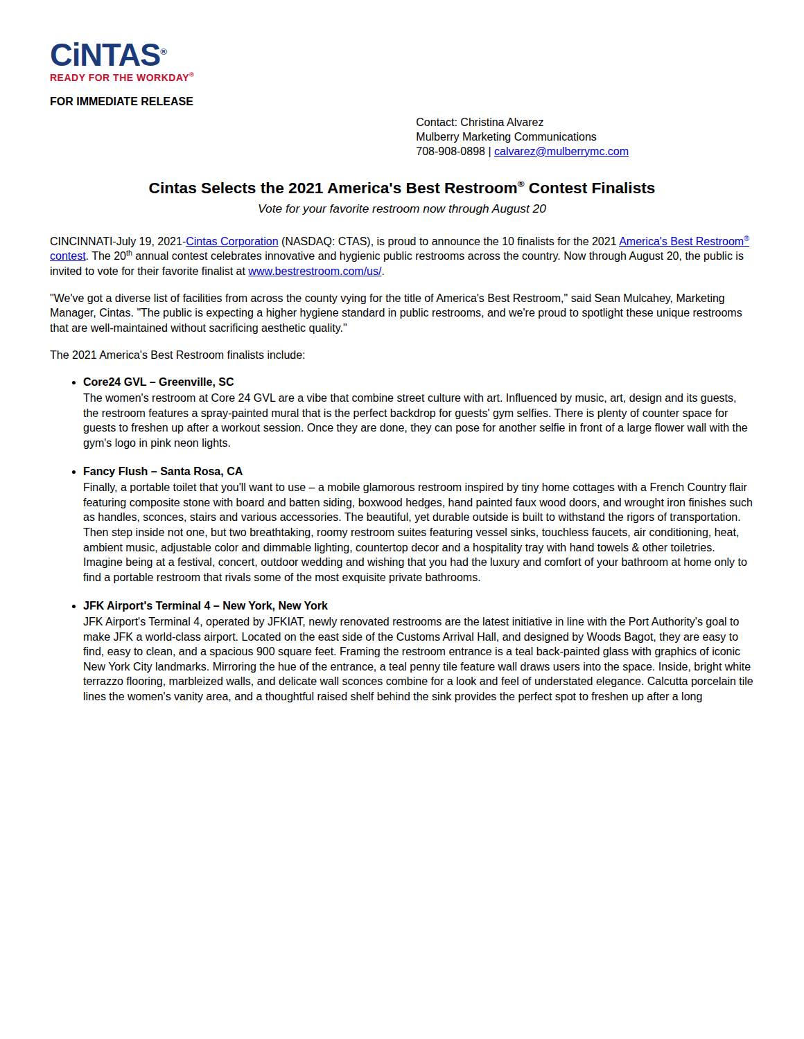CiNTAS®
READY FOR THE WORKDAY®
FOR IMMEDIATE RELEASE
Contact: Christina Alvarez
Mulberry Marketing Communications
708-908-0898 | calvarez@mulberrymc.com
Cintas Selects the 2021 America's Best Restroom® Contest Finalists
Vote for your favorite restroom now through August 20
CINCINNATI-July 19, 2021-Cintas Corporation (NASDAQ: CTAS), is proud to announce the 10 finalists for the 2021 America's Best Restroom® contest. The 20th annual contest celebrates innovative and hygienic public restrooms across the country. Now through August 20, the public is invited to vote for their favorite finalist at www.bestrestroom.com/us/.
"We've got a diverse list of facilities from across the county vying for the title of America's Best Restroom," said Sean Mulcahey, Marketing Manager, Cintas. "The public is expecting a higher hygiene standard in public restrooms, and we're proud to spotlight these unique restrooms that are well-maintained without sacrificing aesthetic quality."
The 2021 America's Best Restroom finalists include:
Core24 GVL – Greenville, SC The women's restroom at Core 24 GVL are a vibe that combine street culture with art. Influenced by music, art, design and its guests, the restroom features a spray-painted mural that is the perfect backdrop for guests' gym selfies. There is plenty of counter space for guests to freshen up after a workout session. Once they are done, they can pose for another selfie in front of a large flower wall with the gym's logo in pink neon lights.
Fancy Flush – Santa Rosa, CA Finally, a portable toilet that you'll want to use – a mobile glamorous restroom inspired by tiny home cottages with a French Country flair featuring composite stone with board and batten siding, boxwood hedges, hand painted faux wood doors, and wrought iron finishes such as handles, sconces, stairs and various accessories. The beautiful, yet durable outside is built to withstand the rigors of transportation. Then step inside not one, but two breathtaking, roomy restroom suites featuring vessel sinks, touchless faucets, air conditioning, heat, ambient music, adjustable color and dimmable lighting, countertop decor and a hospitality tray with hand towels & other toiletries. Imagine being at a festival, concert, outdoor wedding and wishing that you had the luxury and comfort of your bathroom at home only to find a portable restroom that rivals some of the most exquisite private bathrooms.
JFK Airport's Terminal 4 – New York, New York JFK Airport's Terminal 4, operated by JFKIAT, newly renovated restrooms are the latest initiative in line with the Port Authority's goal to make JFK a world-class airport. Located on the east side of the Customs Arrival Hall, and designed by Woods Bagot, they are easy to find, easy to clean, and a spacious 900 square feet. Framing the restroom entrance is a teal back-painted glass with graphics of iconic New York City landmarks. Mirroring the hue of the entrance, a teal penny tile feature wall draws users into the space. Inside, bright white terrazzo flooring, marbleized walls, and delicate wall sconces combine for a look and feel of understated elegance. Calcutta porcelain tile lines the women's vanity area, and a thoughtful raised shelf behind the sink provides the perfect spot to freshen up after a long